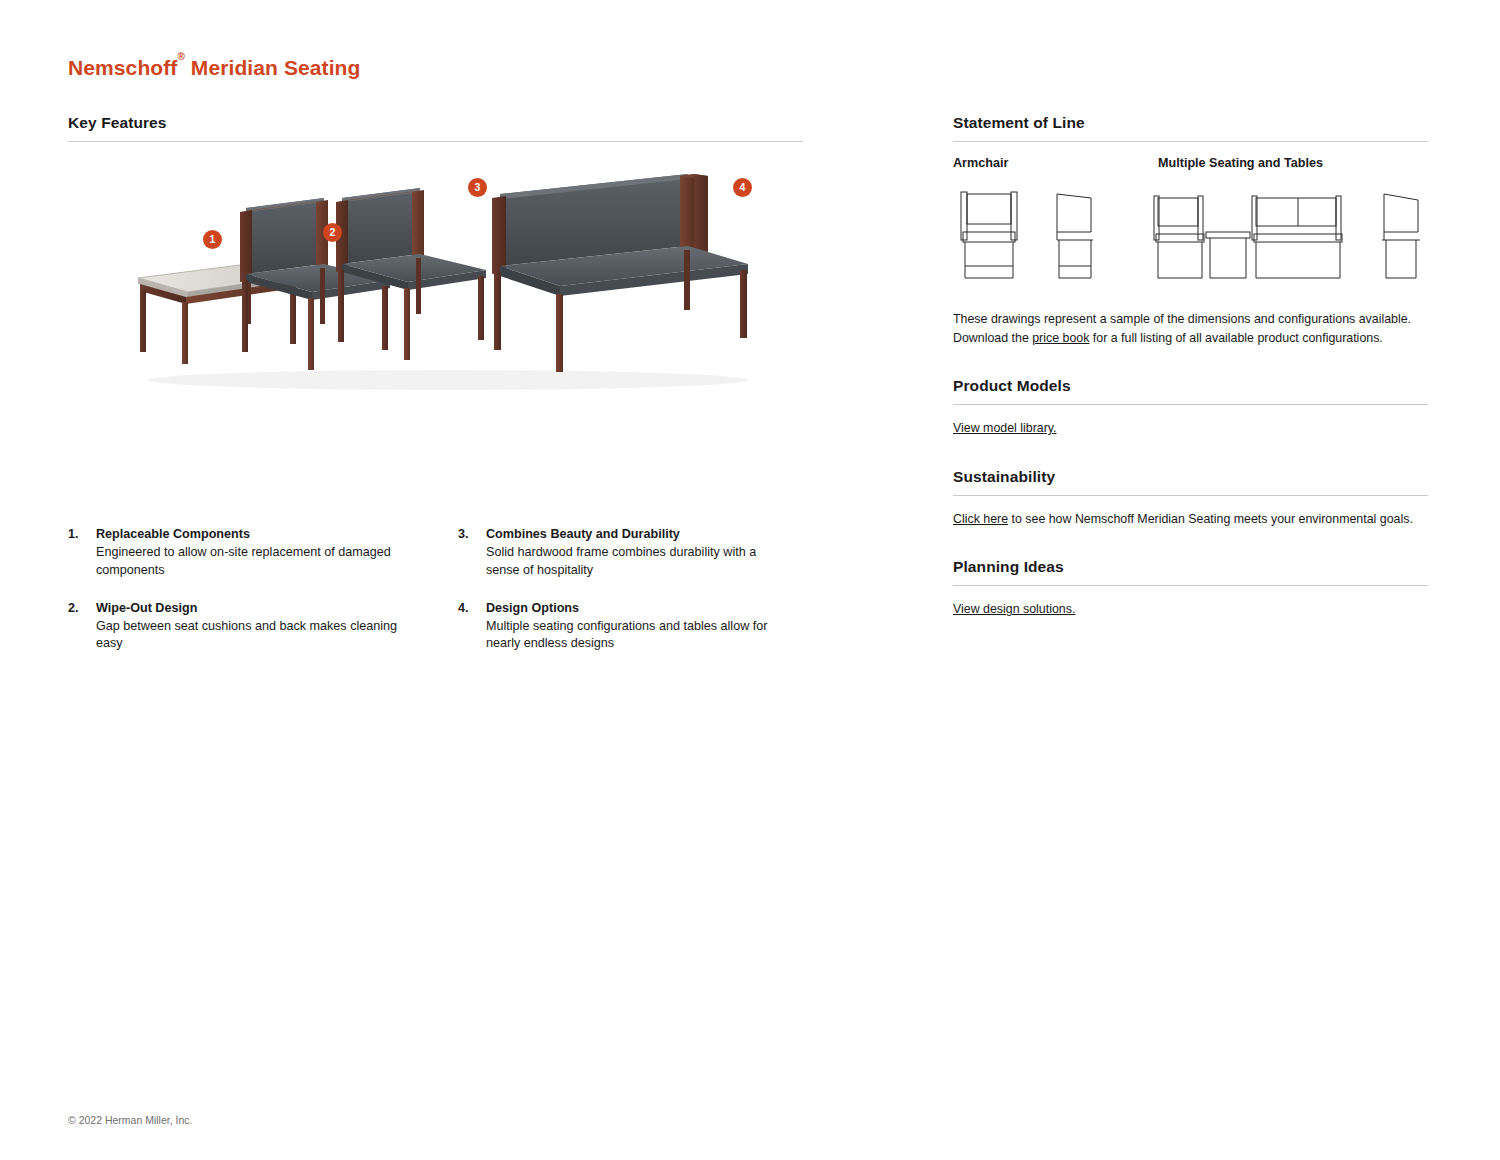Nemschoff® Meridian Seating
Key Features
1 2 3 4
1. Replaceable Components Engineered to allow on-site replacement of damaged components
2. Wipe-Out Design Gap between seat cushions and back makes cleaning easy
3. Combines Beauty and Durability Solid hardwood frame combines durability with a sense of hospitality
4. Design Options Multiple seating configurations and tables allow for nearly endless designs
Statement of Line
Armchair
Multiple Seating and Tables
These drawings represent a sample of the dimensions and configurations available. Download the price book for a full listing of all available product configurations.
Product Models
View model library.
Sustainability
Click here to see how Nemschoff Meridian Seating meets your environmental goals.
Planning Ideas
View design solutions.
© 2022 Herman Miller, Inc.